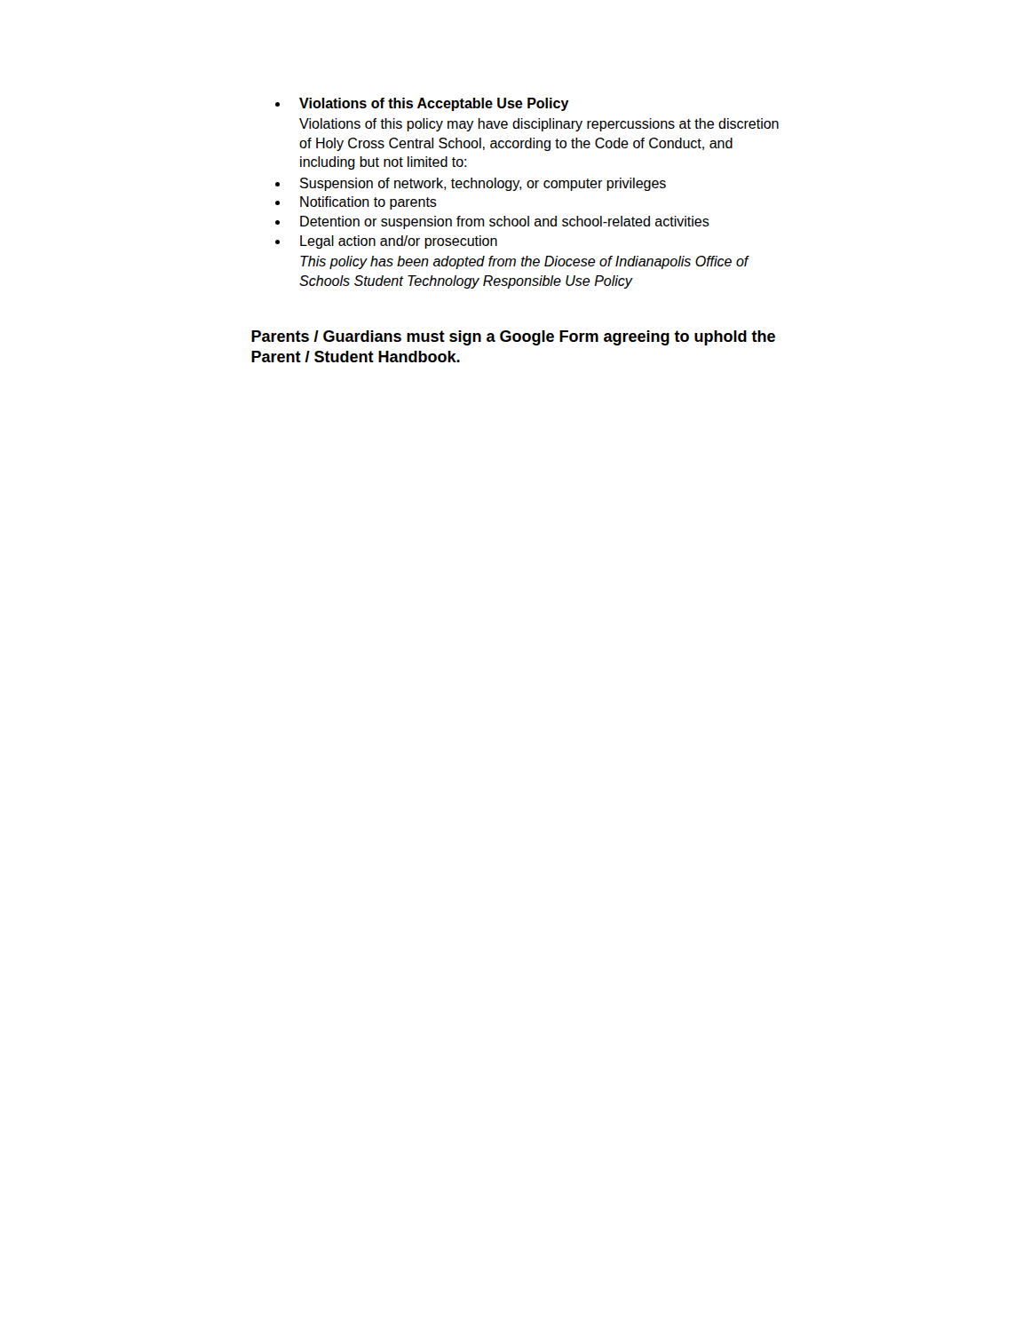Violations of this Acceptable Use Policy Violations of this policy may have disciplinary repercussions at the discretion of Holy Cross Central School, according to the Code of Conduct, and including but not limited to:
Suspension of network, technology, or computer privileges
Notification to parents
Detention or suspension from school and school-related activities
Legal action and/or prosecution This policy has been adopted from the Diocese of Indianapolis Office of Schools Student Technology Responsible Use Policy
Parents / Guardians must sign a Google Form agreeing to uphold the Parent / Student Handbook.